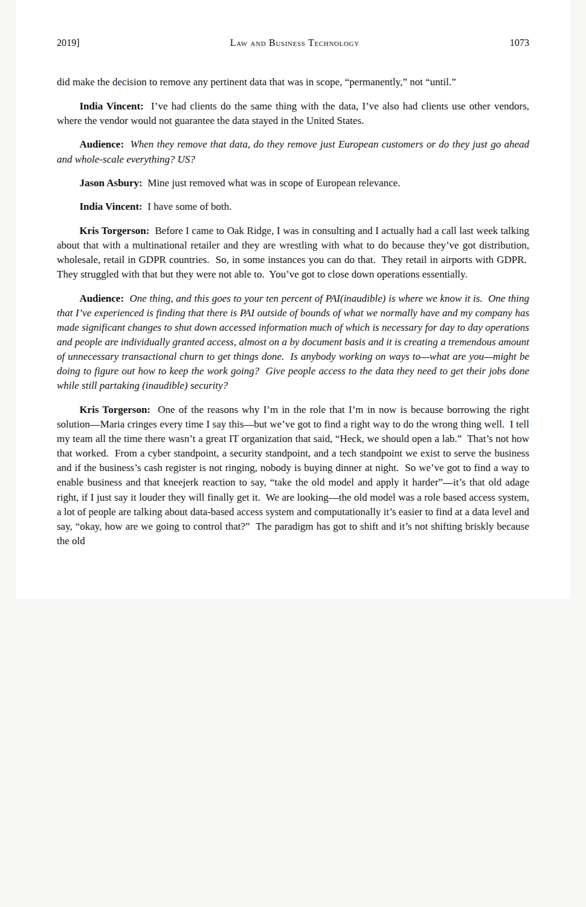2019] Law and Business Technology 1073
did make the decision to remove any pertinent data that was in scope, “permanently,” not “until.”
India Vincent: I’ve had clients do the same thing with the data, I’ve also had clients use other vendors, where the vendor would not guarantee the data stayed in the United States.
Audience: When they remove that data, do they remove just European customers or do they just go ahead and whole-scale everything? US?
Jason Asbury: Mine just removed what was in scope of European relevance.
India Vincent: I have some of both.
Kris Torgerson: Before I came to Oak Ridge, I was in consulting and I actually had a call last week talking about that with a multinational retailer and they are wrestling with what to do because they’ve got distribution, wholesale, retail in GDPR countries. So, in some instances you can do that. They retail in airports with GDPR. They struggled with that but they were not able to. You’ve got to close down operations essentially.
Audience: One thing, and this goes to your ten percent of PAI(inaudible) is where we know it is. One thing that I’ve experienced is finding that there is PAI outside of bounds of what we normally have and my company has made significant changes to shut down accessed information much of which is necessary for day to day operations and people are individually granted access, almost on a by document basis and it is creating a tremendous amount of unnecessary transactional churn to get things done. Is anybody working on ways to—what are you—might be doing to figure out how to keep the work going? Give people access to the data they need to get their jobs done while still partaking (inaudible) security?
Kris Torgerson: One of the reasons why I’m in the role that I’m in now is because borrowing the right solution—Maria cringes every time I say this—but we’ve got to find a right way to do the wrong thing well. I tell my team all the time there wasn’t a great IT organization that said, “Heck, we should open a lab.” That’s not how that worked. From a cyber standpoint, a security standpoint, and a tech standpoint we exist to serve the business and if the business’s cash register is not ringing, nobody is buying dinner at night. So we’ve got to find a way to enable business and that kneejerk reaction to say, “take the old model and apply it harder”—it’s that old adage right, if I just say it louder they will finally get it. We are looking—the old model was a role based access system, a lot of people are talking about data-based access system and computationally it’s easier to find at a data level and say, “okay, how are we going to control that?” The paradigm has got to shift and it’s not shifting briskly because the old